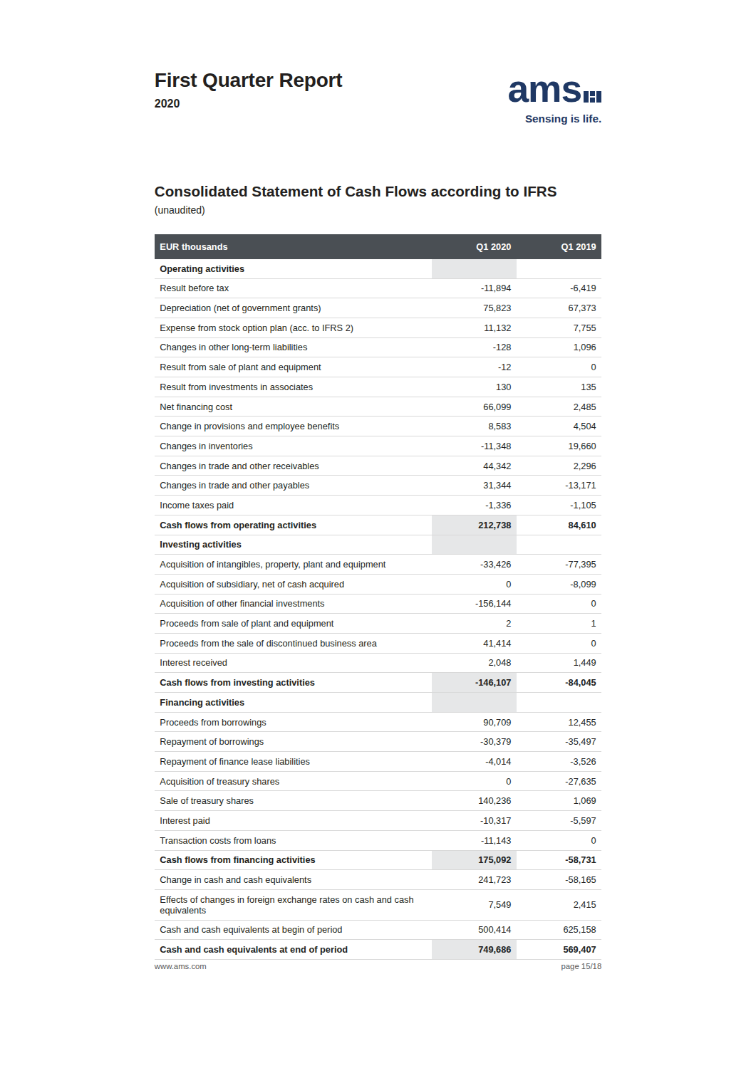First Quarter Report
2020
ams
Sensing is life.
Consolidated Statement of Cash Flows according to IFRS
(unaudited)
| EUR thousands | Q1 2020 | Q1 2019 |
| --- | --- | --- |
| Operating activities | | |
| Result before tax | -11,894 | -6,419 |
| Depreciation (net of government grants) | 75,823 | 67,373 |
| Expense from stock option plan (acc. to IFRS 2) | 11,132 | 7,755 |
| Changes in other long-term liabilities | -128 | 1,096 |
| Result from sale of plant and equipment | -12 | 0 |
| Result from investments in associates | 130 | 135 |
| Net financing cost | 66,099 | 2,485 |
| Change in provisions and employee benefits | 8,583 | 4,504 |
| Changes in inventories | -11,348 | 19,660 |
| Changes in trade and other receivables | 44,342 | 2,296 |
| Changes in trade and other payables | 31,344 | -13,171 |
| Income taxes paid | -1,336 | -1,105 |
| Cash flows from operating activities | 212,738 | 84,610 |
| Investing activities | | |
| Acquisition of intangibles, property, plant and equipment | -33,426 | -77,395 |
| Acquisition of subsidiary, net of cash acquired | 0 | -8,099 |
| Acquisition of other financial investments | -156,144 | 0 |
| Proceeds from sale of plant and equipment | 2 | 1 |
| Proceeds from the sale of discontinued business area | 41,414 | 0 |
| Interest received | 2,048 | 1,449 |
| Cash flows from investing activities | -146,107 | -84,045 |
| Financing activities | | |
| Proceeds from borrowings | 90,709 | 12,455 |
| Repayment of borrowings | -30,379 | -35,497 |
| Repayment of finance lease liabilities | -4,014 | -3,526 |
| Acquisition of treasury shares | 0 | -27,635 |
| Sale of treasury shares | 140,236 | 1,069 |
| Interest paid | -10,317 | -5,597 |
| Transaction costs from loans | -11,143 | 0 |
| Cash flows from financing activities | 175,092 | -58,731 |
| Change in cash and cash equivalents | 241,723 | -58,165 |
| Effects of changes in foreign exchange rates on cash and cash equivalents | 7,549 | 2,415 |
| Cash and cash equivalents at begin of period | 500,414 | 625,158 |
| Cash and cash equivalents at end of period | 749,686 | 569,407 |
www.ams.com page 15/18